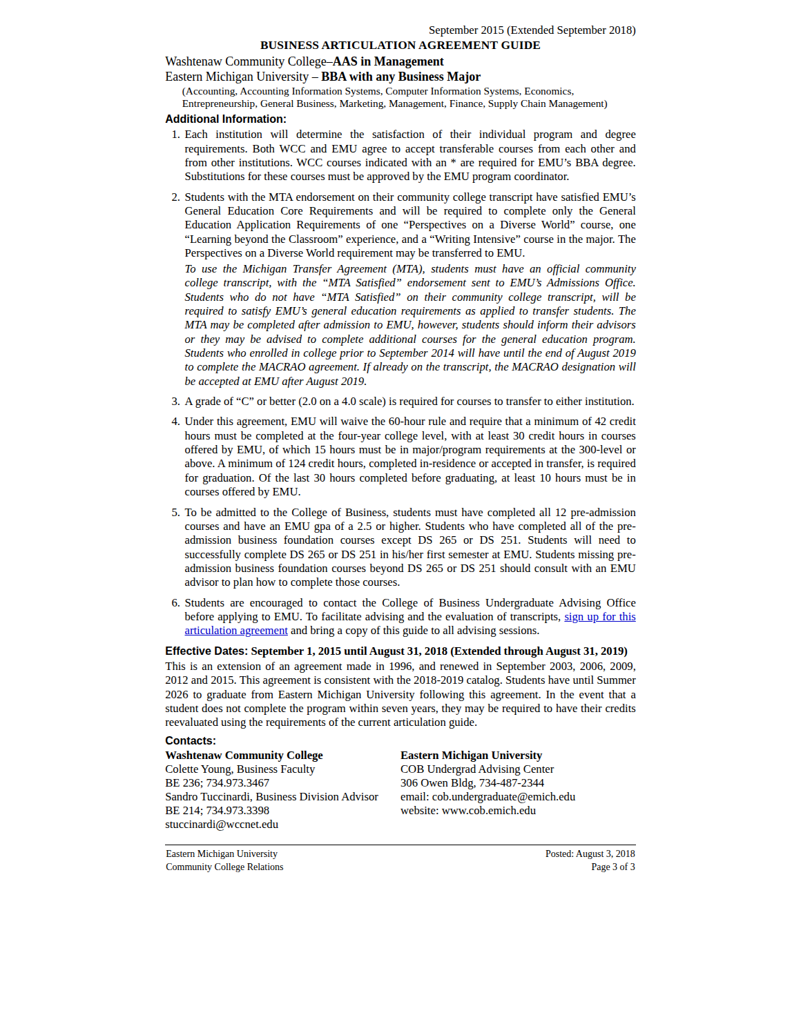September 2015 (Extended September 2018)
BUSINESS ARTICULATION AGREEMENT GUIDE
Washtenaw Community College–AAS in Management
Eastern Michigan University – BBA with any Business Major
(Accounting, Accounting Information Systems, Computer Information Systems, Economics, Entrepreneurship, General Business, Marketing, Management, Finance, Supply Chain Management)
Additional Information:
Each institution will determine the satisfaction of their individual program and degree requirements. Both WCC and EMU agree to accept transferable courses from each other and from other institutions. WCC courses indicated with an * are required for EMU’s BBA degree. Substitutions for these courses must be approved by the EMU program coordinator.
Students with the MTA endorsement on their community college transcript have satisfied EMU’s General Education Core Requirements and will be required to complete only the General Education Application Requirements of one “Perspectives on a Diverse World” course, one “Learning beyond the Classroom” experience, and a “Writing Intensive” course in the major. The Perspectives on a Diverse World requirement may be transferred to EMU. To use the Michigan Transfer Agreement (MTA), students must have an official community college transcript, with the “MTA Satisfied” endorsement sent to EMU’s Admissions Office. Students who do not have “MTA Satisfied” on their community college transcript, will be required to satisfy EMU’s general education requirements as applied to transfer students. The MTA may be completed after admission to EMU, however, students should inform their advisors or they may be advised to complete additional courses for the general education program. Students who enrolled in college prior to September 2014 will have until the end of August 2019 to complete the MACRAO agreement. If already on the transcript, the MACRAO designation will be accepted at EMU after August 2019.
A grade of “C” or better (2.0 on a 4.0 scale) is required for courses to transfer to either institution.
Under this agreement, EMU will waive the 60-hour rule and require that a minimum of 42 credit hours must be completed at the four-year college level, with at least 30 credit hours in courses offered by EMU, of which 15 hours must be in major/program requirements at the 300-level or above. A minimum of 124 credit hours, completed in-residence or accepted in transfer, is required for graduation. Of the last 30 hours completed before graduating, at least 10 hours must be in courses offered by EMU.
To be admitted to the College of Business, students must have completed all 12 pre-admission courses and have an EMU gpa of a 2.5 or higher. Students who have completed all of the pre-admission business foundation courses except DS 265 or DS 251. Students will need to successfully complete DS 265 or DS 251 in his/her first semester at EMU. Students missing pre-admission business foundation courses beyond DS 265 or DS 251 should consult with an EMU advisor to plan how to complete those courses.
Students are encouraged to contact the College of Business Undergraduate Advising Office before applying to EMU. To facilitate advising and the evaluation of transcripts, sign up for this articulation agreement and bring a copy of this guide to all advising sessions.
Effective Dates: September 1, 2015 until August 31, 2018 (Extended through August 31, 2019)
This is an extension of an agreement made in 1996, and renewed in September 2003, 2006, 2009, 2012 and 2015. This agreement is consistent with the 2018-2019 catalog. Students have until Summer 2026 to graduate from Eastern Michigan University following this agreement. In the event that a student does not complete the program within seven years, they may be required to have their credits reevaluated using the requirements of the current articulation guide.
Contacts:
| Washtenaw Community College | Eastern Michigan University |
| Colette Young, Business Faculty | COB Undergrad Advising Center |
| BE 236; 734.973.3467 | 306 Owen Bldg, 734-487-2344 |
| Sandro Tuccinardi, Business Division Advisor | email: cob.undergraduate@emich.edu |
| BE 214; 734.973.3398 | website: www.cob.emich.edu |
| stuccinardi@wccnet.edu | |
| Eastern Michigan University | Posted: August 3, 2018 |
| Community College Relations | Page 3 of 3 |